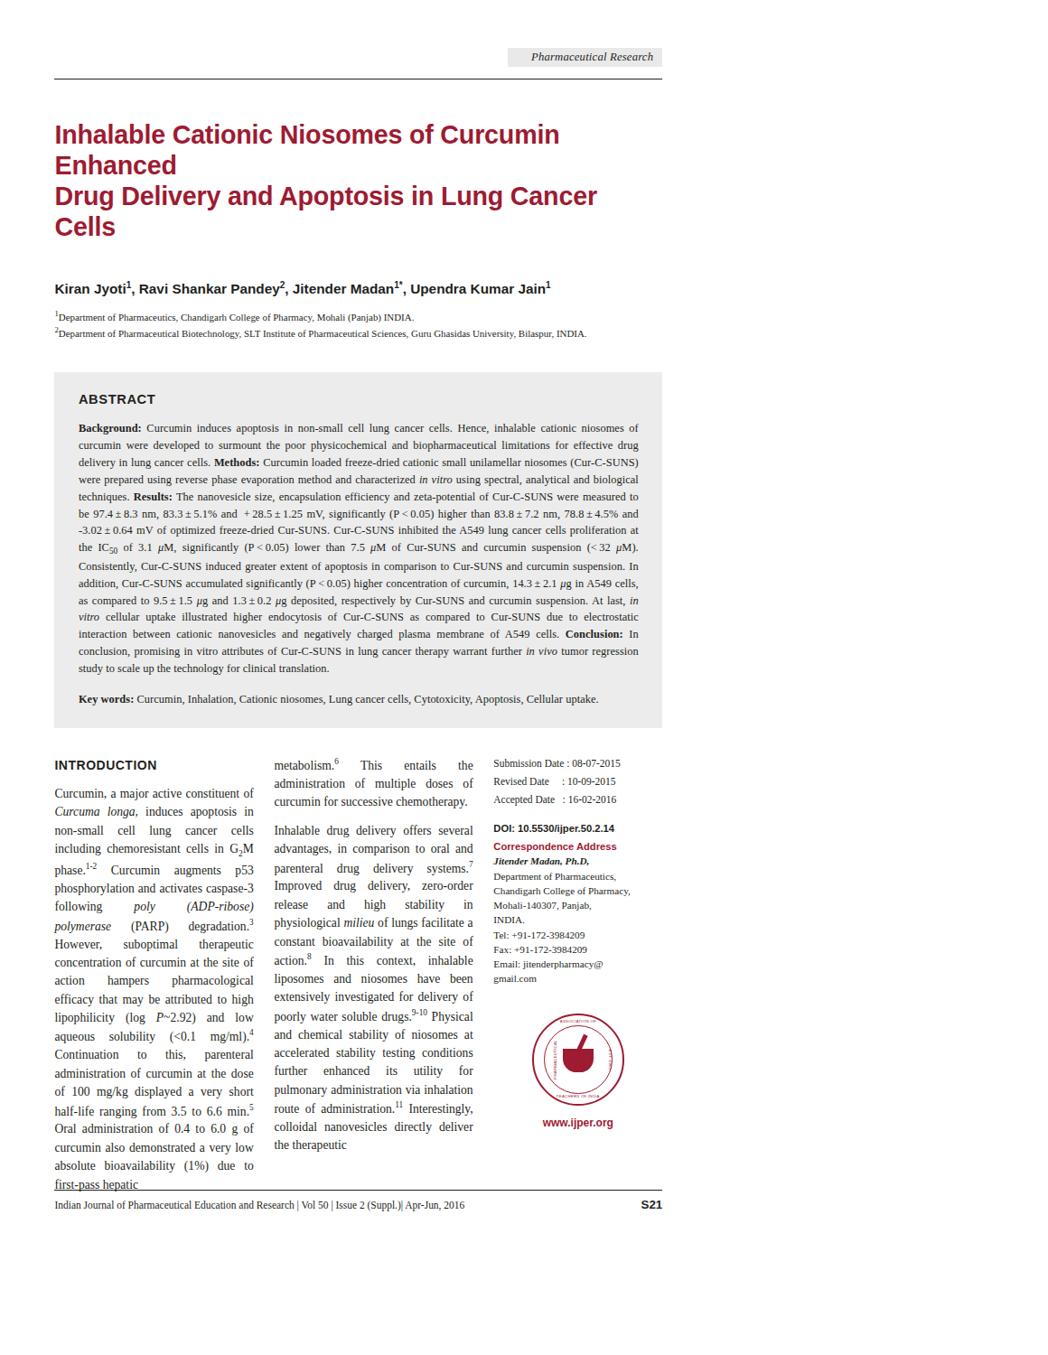Pharmaceutical Research
Inhalable Cationic Niosomes of Curcumin Enhanced
Drug Delivery and Apoptosis in Lung Cancer Cells
Kiran Jyoti1, Ravi Shankar Pandey2, Jitender Madan1*, Upendra Kumar Jain1
1Department of Pharmaceutics, Chandigarh College of Pharmacy, Mohali (Panjab) INDIA.
2Department of Pharmaceutical Biotechnology, SLT Institute of Pharmaceutical Sciences, Guru Ghasidas University, Bilaspur, INDIA.
ABSTRACT
Background: Curcumin induces apoptosis in non-small cell lung cancer cells. Hence, inhalable cationic niosomes of curcumin were developed to surmount the poor physicochemical and biopharmaceutical limitations for effective drug delivery in lung cancer cells. Methods: Curcumin loaded freeze-dried cationic small unilamellar niosomes (Cur-C-SUNS) were prepared using reverse phase evaporation method and characterized in vitro using spectral, analytical and biological techniques. Results: The nanovesicle size, encapsulation efficiency and zeta-potential of Cur-C-SUNS were measured to be 97.4 ± 8.3 nm, 83.3 ± 5.1% and  + 28.5 ± 1.25 mV, significantly (P < 0.05) higher than 83.8 ± 7.2 nm, 78.8 ± 4.5% and -3.02 ± 0.64 mV of optimized freeze-dried Cur-SUNS. Cur-C-SUNS inhibited the A549 lung cancer cells proliferation at the IC50 of 3.1 μ M, significantly (P < 0.05) lower than 7.5 μ M of Cur-SUNS and curcumin suspension (< 32 μ M). Consistently, Cur-C-SUNS induced greater extent of apoptosis in comparison to Cur-SUNS and curcumin suspension. In addition, Cur-C-SUNS accumulated significantly (P < 0.05) higher concentration of curcumin, 14.3 ± 2.1 μg in A549 cells, as compared to 9.5 ± 1.5 μg and 1.3 ± 0.2 μg deposited, respectively by Cur-SUNS and curcumin suspension. At last, in vitro cellular uptake illustrated higher endocytosis of Cur-C-SUNS as compared to Cur-SUNS due to electrostatic interaction between cationic nanovesicles and negatively charged plasma membrane of A549 cells. Conclusion: In conclusion, promising in vitro attributes of Cur-C-SUNS in lung cancer therapy warrant further in vivo tumor regression study to scale up the technology for clinical translation.
Key words: Curcumin, Inhalation, Cationic niosomes, Lung cancer cells, Cytotoxicity, Apoptosis, Cellular uptake.
INTRODUCTION
Curcumin, a major active constituent of Curcuma longa, induces apoptosis in non-small cell lung cancer cells including chemoresistant cells in G2 M phase.1-2 Curcumin augments p53 phosphorylation and activates caspase-3 following poly (ADP-ribose) polymerase (PARP) degradation.3 However, suboptimal therapeutic concentration of curcumin at the site of action hampers pharmacological efficacy that may be attributed to high lipophilicity (log P~2.92) and low aqueous solubility (<0.1 mg/ml).4 Continuation to this, parenteral administration of curcumin at the dose of 100 mg/kg displayed a very short half-life ranging from 3.5 to 6.6 min.5 Oral administration of 0.4 to 6.0 g of curcumin also demonstrated a very low absolute bioavailability (1%) due to first-pass hepatic
metabolism.6 This entails the administration of multiple doses of curcumin for successive chemotherapy.
Inhalable drug delivery offers several advantages, in comparison to oral and parenteral drug delivery systems.7 Improved drug delivery, zero-order release and high stability in physiological milieu of lungs facilitate a constant bioavailability at the site of action.8 In this context, inhalable liposomes and niosomes have been extensively investigated for delivery of poorly water soluble drugs.9-10 Physical and chemical stability of niosomes at accelerated stability testing conditions further enhanced its utility for pulmonary administration via inhalation route of administration.11 Interestingly, colloidal nanovesicles directly deliver the therapeutic
Submission Date : 08-07-2015
Revised Date : 10-09-2015
Accepted Date : 16-02-2016
DOI: 10.5530/ijper.50.2.14
Correspondence Address
Jitender Madan, Ph.D,
Department of Pharmaceutics,
Chandigarh College of Pharmacy,
Mohali-140307, Panjab,
INDIA.
Tel: +91-172-3984209
Fax: +91-172-3984209
Email: jitenderpharmacy@
gmail.com
ASSOCIATION OF TEACHERS OF INDIA PHARMACEUTICAL EST. 1965
www.ijper.org
Indian Journal of Pharmaceutical Education and Research | Vol 50 | Issue 2 (Suppl.)| Apr-Jun, 2016
S21